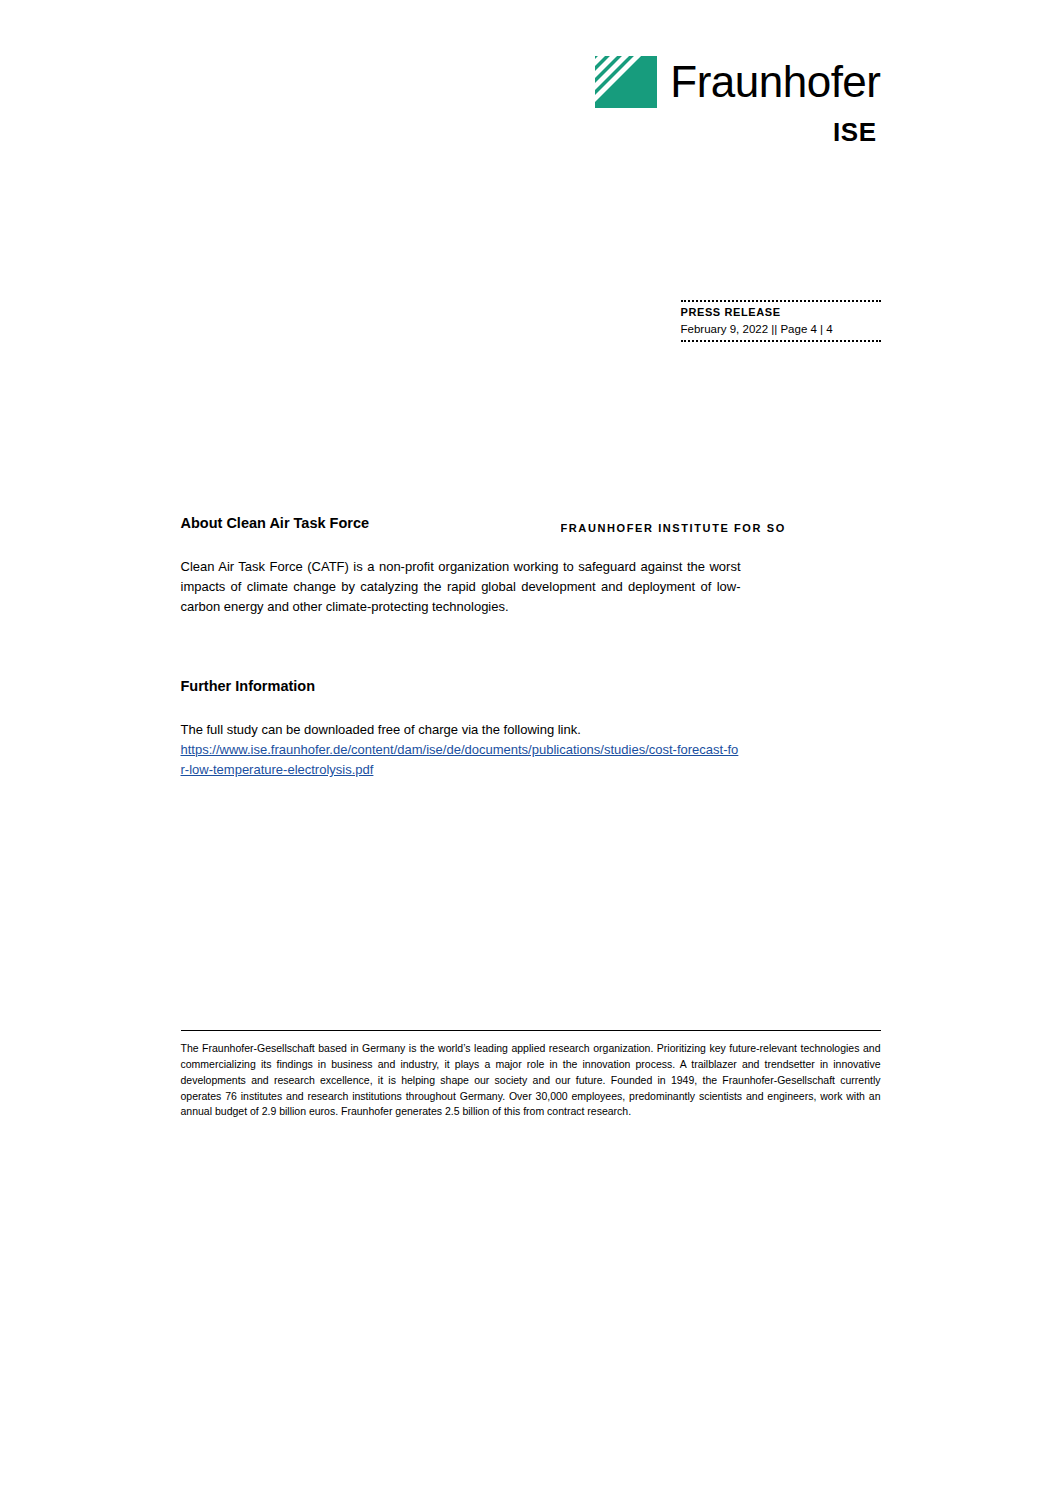Fraunhofer
ISE
PRESS RELEASE
February 9, 2022 || Page 4 | 4
FRAUNHOFER INSTITUTE FOR SO
About Clean Air Task Force
Clean Air Task Force (CATF) is a non-profit organization working to safeguard against the worst impacts of climate change by catalyzing the rapid global development and deployment of low-carbon energy and other climate-protecting technologies.
Further Information
The full study can be downloaded free of charge via the following link.
https://www.ise.fraunhofer.de/content/dam/ise/de/documents/publications/studies/cost-forecast-for-low-temperature-electrolysis.pdf
The Fraunhofer-Gesellschaft based in Germany is the world’s leading applied research organization. Prioritizing key future-relevant technologies and commercializing its findings in business and industry, it plays a major role in the innovation process. A trailblazer and trendsetter in innovative developments and research excellence, it is helping shape our society and our future. Founded in 1949, the Fraunhofer-Gesellschaft currently operates 76 institutes and research institutions throughout Germany. Over 30,000 employees, predominantly scientists and engineers, work with an annual budget of 2.9 billion euros. Fraunhofer generates 2.5 billion of this from contract research.